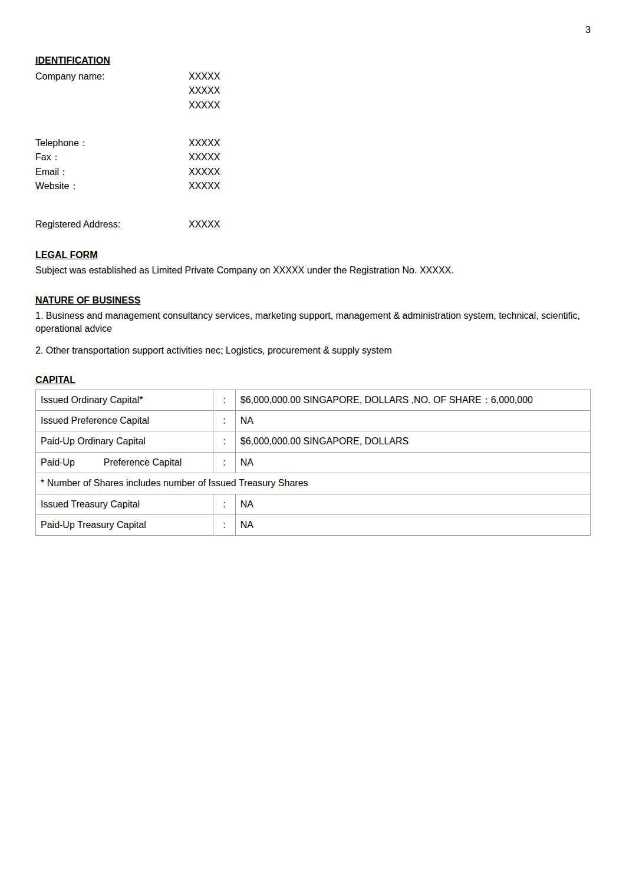3
IDENTIFICATION
| Company name: | XXXXX |
| | XXXXX |
| | XXXXX |
| Telephone： | XXXXX |
| Fax： | XXXXX |
| Email： | XXXXX |
| Website： | XXXXX |
| Registered Address: | XXXXX |
LEGAL FORM
Subject was established as Limited Private Company on XXXXX under the Registration No. XXXXX.
NATURE OF BUSINESS
1. Business and management consultancy services, marketing support, management & administration system, technical, scientific, operational advice
2. Other transportation support activities nec; Logistics, procurement & supply system
CAPITAL
| Issued Ordinary Capital* | : | $6,000,000.00 SINGAPORE, DOLLARS ,NO. OF SHARE：6,000,000 |
| Issued Preference Capital | : | NA |
| Paid-Up Ordinary Capital | : | $6,000,000.00 SINGAPORE, DOLLARS |
| Paid-Up Preference Capital | : | NA |
| * Number of Shares includes number of Issued Treasury Shares |
| Issued Treasury Capital | : | NA |
| Paid-Up Treasury Capital | : | NA |